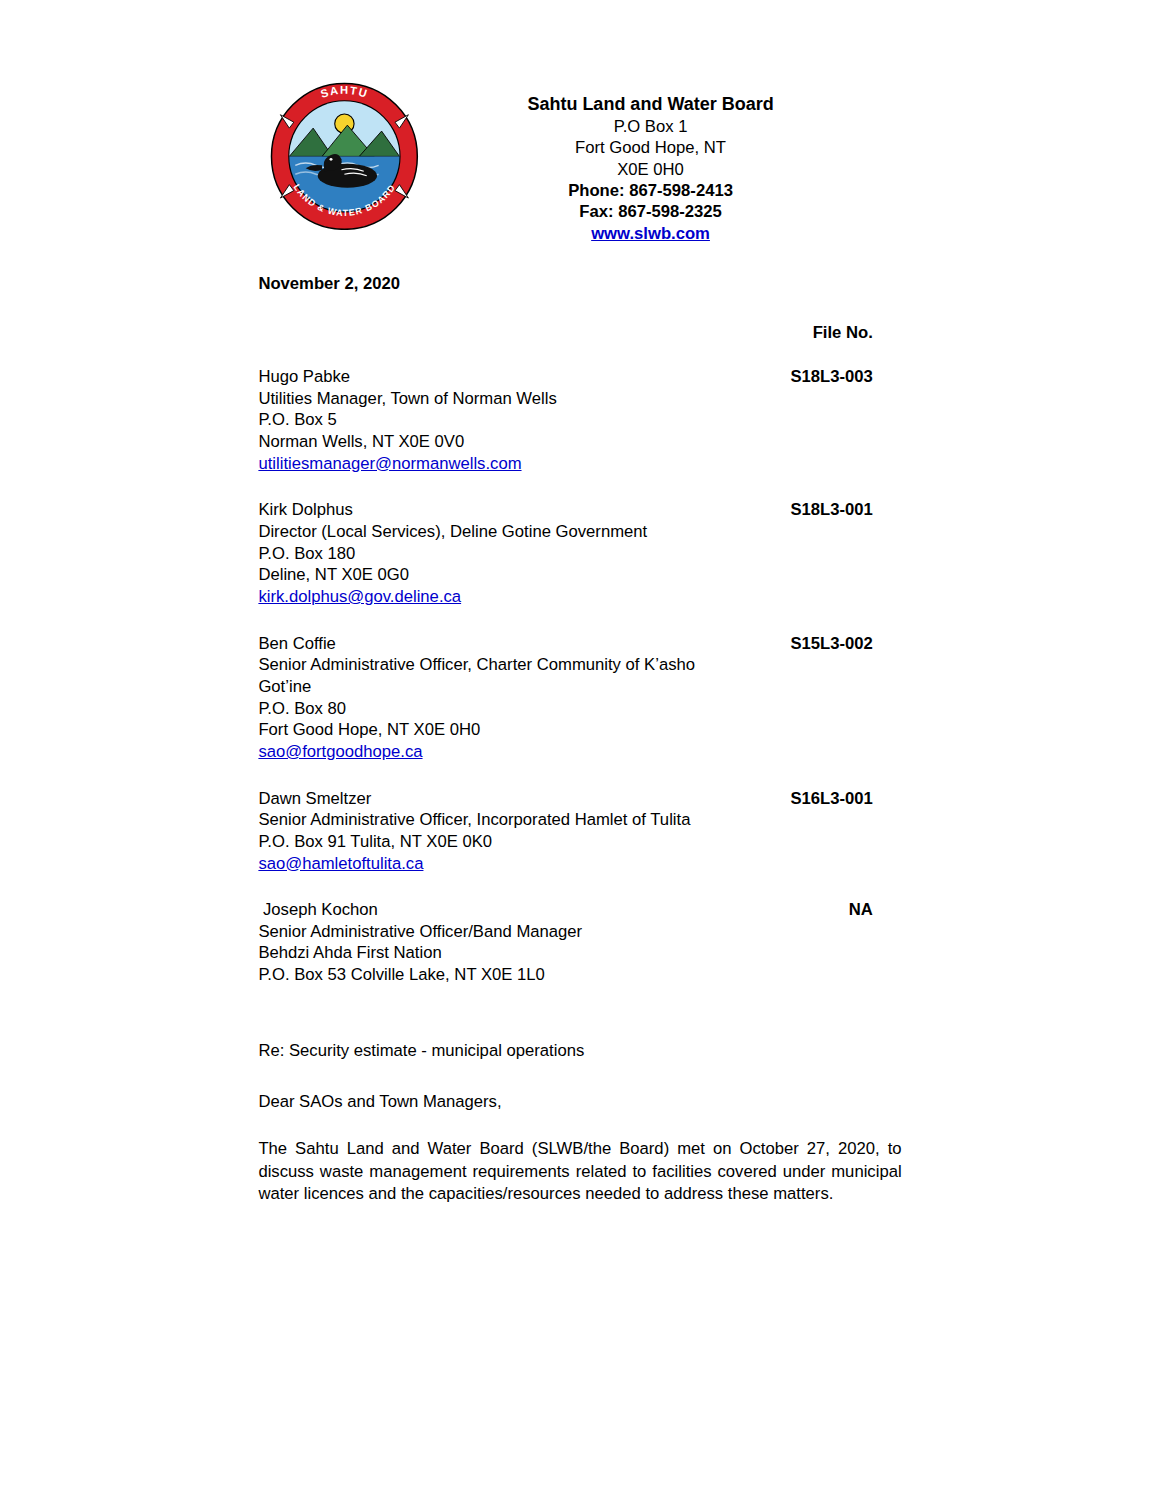SAHTU LAND & WATER BOARD
Sahtu Land and Water Board
P.O Box 1
Fort Good Hope, NT
X0E 0H0
Phone: 867-598-2413
Fax: 867-598-2325
www.slwb.com
November 2, 2020
File No.
| Hugo Pabke Utilities Manager, Town of Norman Wells P.O. Box 5 Norman Wells, NT X0E 0V0 utilitiesmanager@normanwells.com | S18L3-003 |
| Kirk Dolphus Director (Local Services), Deline Gotine Government P.O. Box 180 Deline, NT X0E 0G0 kirk.dolphus@gov.deline.ca | S18L3-001 |
| Ben Coffie Senior Administrative Officer, Charter Community of K’asho Got’ine P.O. Box 80 Fort Good Hope, NT X0E 0H0 sao@fortgoodhope.ca | S15L3-002 |
| Dawn Smeltzer Senior Administrative Officer, Incorporated Hamlet of Tulita P.O. Box 91 Tulita, NT X0E 0K0 sao@hamletoftulita.ca | S16L3-001 |
| Joseph Kochon Senior Administrative Officer/Band Manager Behdzi Ahda First Nation P.O. Box 53 Colville Lake, NT X0E 1L0 | NA |
Re: Security estimate - municipal operations
Dear SAOs and Town Managers,
The Sahtu Land and Water Board (SLWB/the Board) met on October 27, 2020, to discuss waste management requirements related to facilities covered under municipal water licences and the capacities/resources needed to address these matters.